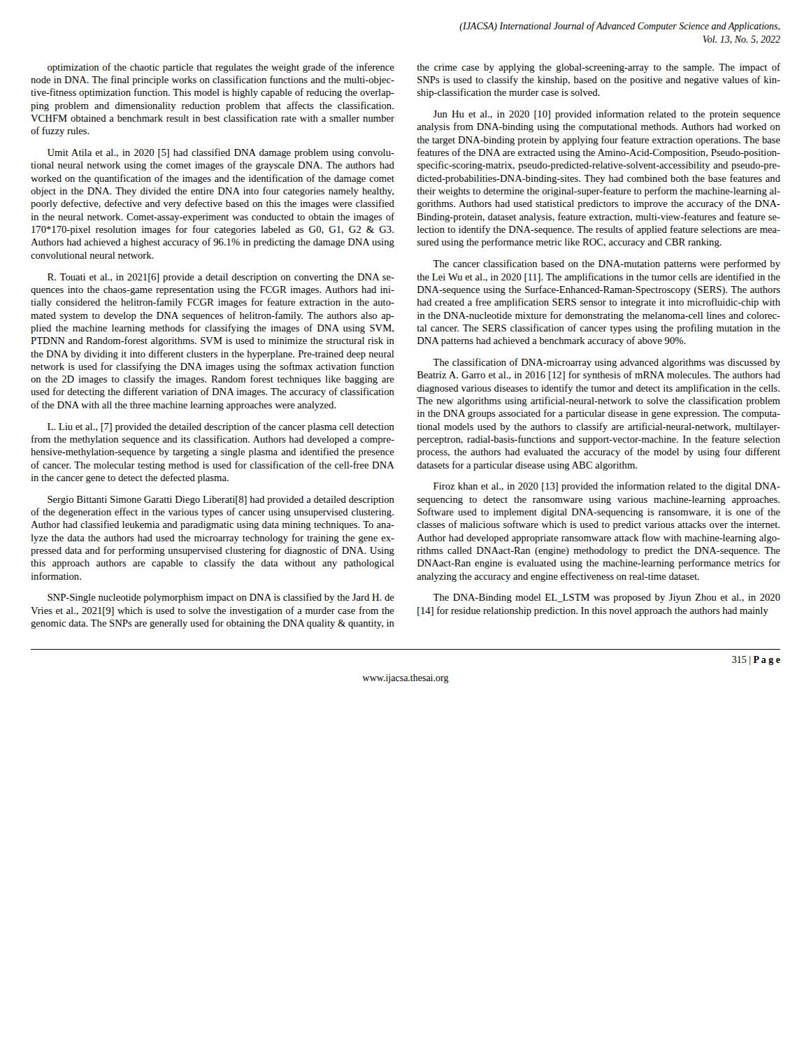(IJACSA) International Journal of Advanced Computer Science and Applications,
Vol. 13, No. 5, 2022
optimization of the chaotic particle that regulates the weight grade of the inference node in DNA. The final principle works on classification functions and the multi-objective-fitness optimization function. This model is highly capable of reducing the overlapping problem and dimensionality reduction problem that affects the classification. VCHFM obtained a benchmark result in best classification rate with a smaller number of fuzzy rules.
Umit Atila et al., in 2020 [5] had classified DNA damage problem using convolutional neural network using the comet images of the grayscale DNA. The authors had worked on the quantification of the images and the identification of the damage comet object in the DNA. They divided the entire DNA into four categories namely healthy, poorly defective, defective and very defective based on this the images were classified in the neural network. Comet-assay-experiment was conducted to obtain the images of 170*170-pixel resolution images for four categories labeled as G0, G1, G2 & G3. Authors had achieved a highest accuracy of 96.1% in predicting the damage DNA using convolutional neural network.
R. Touati et al., in 2021[6] provide a detail description on converting the DNA sequences into the chaos-game representation using the FCGR images. Authors had initially considered the helitron-family FCGR images for feature extraction in the automated system to develop the DNA sequences of helitron-family. The authors also applied the machine learning methods for classifying the images of DNA using SVM, PTDNN and Random-forest algorithms. SVM is used to minimize the structural risk in the DNA by dividing it into different clusters in the hyperplane. Pre-trained deep neural network is used for classifying the DNA images using the softmax activation function on the 2D images to classify the images. Random forest techniques like bagging are used for detecting the different variation of DNA images. The accuracy of classification of the DNA with all the three machine learning approaches were analyzed.
L. Liu et al., [7] provided the detailed description of the cancer plasma cell detection from the methylation sequence and its classification. Authors had developed a comprehensive-methylation-sequence by targeting a single plasma and identified the presence of cancer. The molecular testing method is used for classification of the cell-free DNA in the cancer gene to detect the defected plasma.
Sergio Bittanti Simone Garatti Diego Liberati[8] had provided a detailed description of the degeneration effect in the various types of cancer using unsupervised clustering. Author had classified leukemia and paradigmatic using data mining techniques. To analyze the data the authors had used the microarray technology for training the gene expressed data and for performing unsupervised clustering for diagnostic of DNA. Using this approach authors are capable to classify the data without any pathological information.
SNP-Single nucleotide polymorphism impact on DNA is classified by the Jard H. de Vries et al., 2021[9] which is used to solve the investigation of a murder case from the genomic data. The SNPs are generally used for obtaining the DNA quality & quantity, in the crime case by applying the global-screening-array to the sample. The impact of SNPs is used to classify the kinship, based on the positive and negative values of kinship-classification the murder case is solved.
Jun Hu et al., in 2020 [10] provided information related to the protein sequence analysis from DNA-binding using the computational methods. Authors had worked on the target DNA-binding protein by applying four feature extraction operations. The base features of the DNA are extracted using the Amino-Acid-Composition, Pseudo-position-specific-scoring-matrix, pseudo-predicted-relative-solvent-accessibility and pseudo-predicted-probabilities-DNA-binding-sites. They had combined both the base features and their weights to determine the original-super-feature to perform the machine-learning algorithms. Authors had used statistical predictors to improve the accuracy of the DNA-Binding-protein, dataset analysis, feature extraction, multi-view-features and feature selection to identify the DNA-sequence. The results of applied feature selections are measured using the performance metric like ROC, accuracy and CBR ranking.
The cancer classification based on the DNA-mutation patterns were performed by the Lei Wu et al., in 2020 [11]. The amplifications in the tumor cells are identified in the DNA-sequence using the Surface-Enhanced-Raman-Spectroscopy (SERS). The authors had created a free amplification SERS sensor to integrate it into microfluidic-chip with in the DNA-nucleotide mixture for demonstrating the melanoma-cell lines and colorectal cancer. The SERS classification of cancer types using the profiling mutation in the DNA patterns had achieved a benchmark accuracy of above 90%.
The classification of DNA-microarray using advanced algorithms was discussed by Beatriz A. Garro et al., in 2016 [12] for synthesis of mRNA molecules. The authors had diagnosed various diseases to identify the tumor and detect its amplification in the cells. The new algorithms using artificial-neural-network to solve the classification problem in the DNA groups associated for a particular disease in gene expression. The computational models used by the authors to classify are artificial-neural-network, multilayer-perceptron, radial-basis-functions and support-vector-machine. In the feature selection process, the authors had evaluated the accuracy of the model by using four different datasets for a particular disease using ABC algorithm.
Firoz khan et al., in 2020 [13] provided the information related to the digital DNA-sequencing to detect the ransomware using various machine-learning approaches. Software used to implement digital DNA-sequencing is ransomware, it is one of the classes of malicious software which is used to predict various attacks over the internet. Author had developed appropriate ransomware attack flow with machine-learning algorithms called DNAact-Ran (engine) methodology to predict the DNA-sequence. The DNAact-Ran engine is evaluated using the machine-learning performance metrics for analyzing the accuracy and engine effectiveness on real-time dataset.
The DNA-Binding model EL_LSTM was proposed by Jiyun Zhou et al., in 2020 [14] for residue relationship prediction. In this novel approach the authors had mainly
315 | P a g e
www.ijacsa.thesai.org